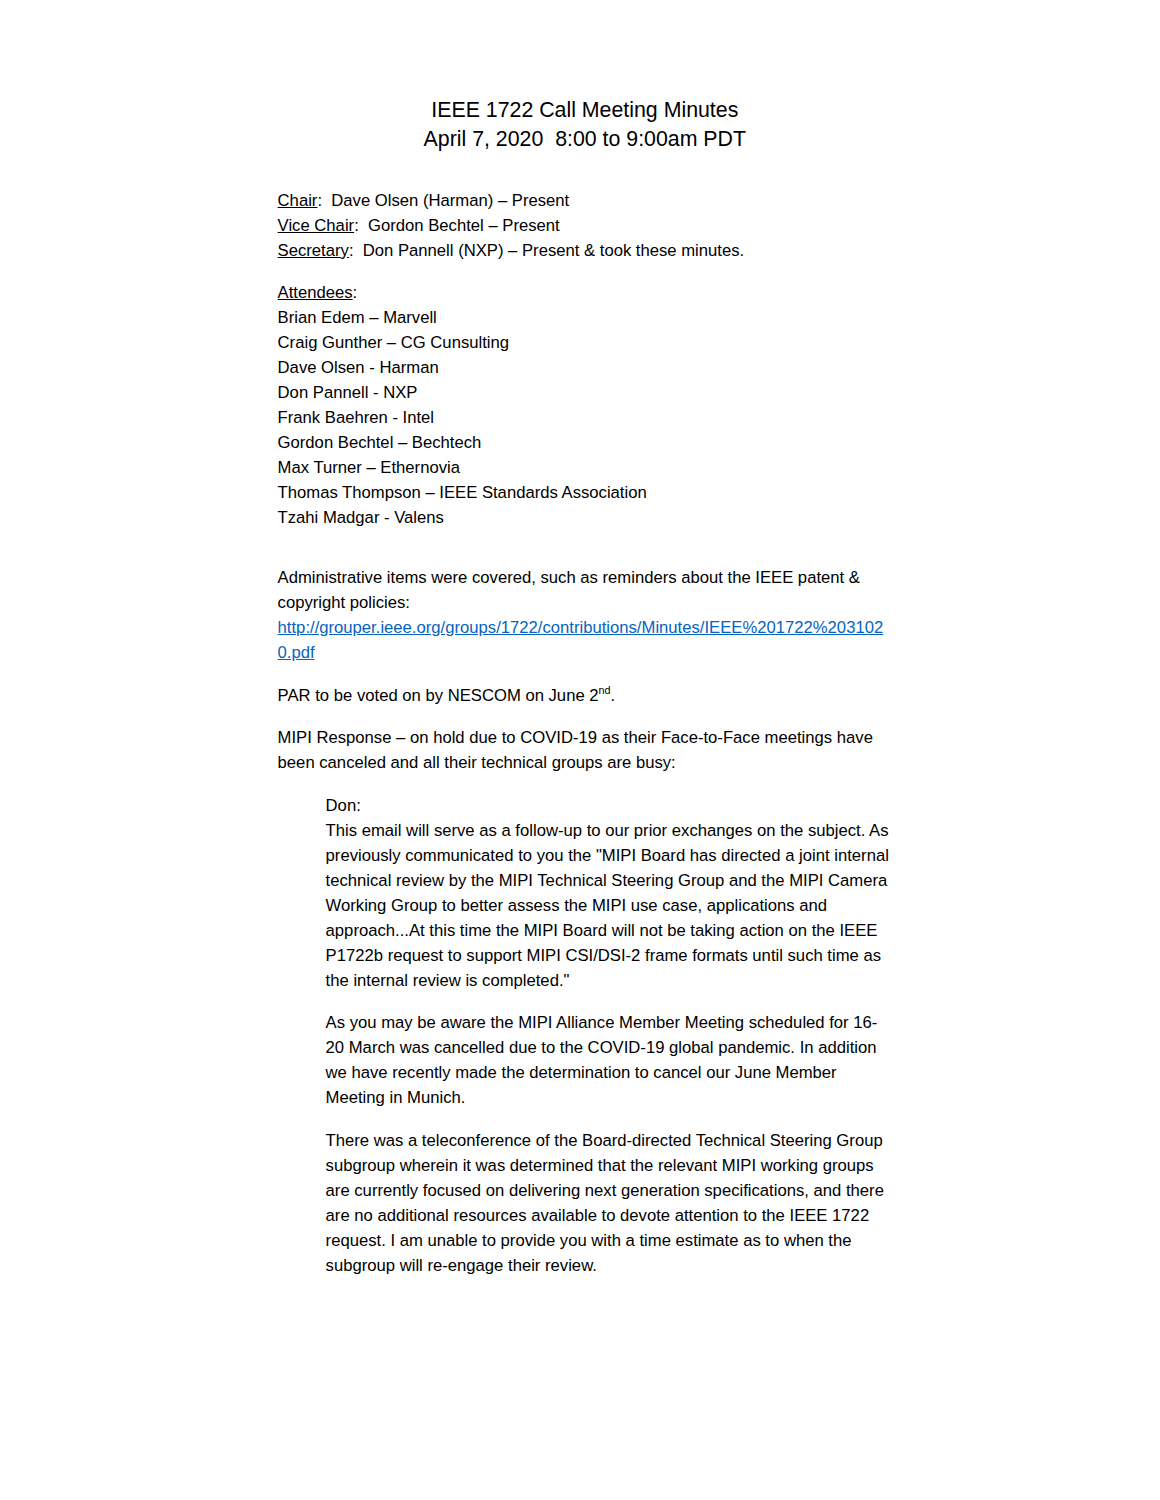IEEE 1722 Call Meeting MinutesApril 7, 2020 8:00 to 9:00am PDT
Chair: Dave Olsen (Harman) – Present
Vice Chair: Gordon Bechtel – Present
Secretary: Don Pannell (NXP) – Present & took these minutes.
Attendees:
Brian Edem – Marvell
Craig Gunther – CG Cunsulting
Dave Olsen - Harman
Don Pannell - NXP
Frank Baehren - Intel
Gordon Bechtel – Bechtech
Max Turner – Ethernovia
Thomas Thompson – IEEE Standards Association
Tzahi Madgar - Valens
Administrative items were covered, such as reminders about the IEEE patent & copyright policies:
http://grouper.ieee.org/groups/1722/contributions/Minutes/IEEE%201722%2031020.pdf
PAR to be voted on by NESCOM on June 2nd.
MIPI Response – on hold due to COVID-19 as their Face-to-Face meetings have been canceled and all their technical groups are busy:
Don:
This email will serve as a follow-up to our prior exchanges on the subject. As previously communicated to you the "MIPI Board has directed a joint internal technical review by the MIPI Technical Steering Group and the MIPI Camera Working Group to better assess the MIPI use case, applications and approach...At this time the MIPI Board will not be taking action on the IEEE P1722b request to support MIPI CSI/DSI-2 frame formats until such time as the internal review is completed."
As you may be aware the MIPI Alliance Member Meeting scheduled for 16-20 March was cancelled due to the COVID-19 global pandemic. In addition we have recently made the determination to cancel our June Member Meeting in Munich.
There was a teleconference of the Board-directed Technical Steering Group subgroup wherein it was determined that the relevant MIPI working groups are currently focused on delivering next generation specifications, and there are no additional resources available to devote attention to the IEEE 1722 request. I am unable to provide you with a time estimate as to when the subgroup will re-engage their review.